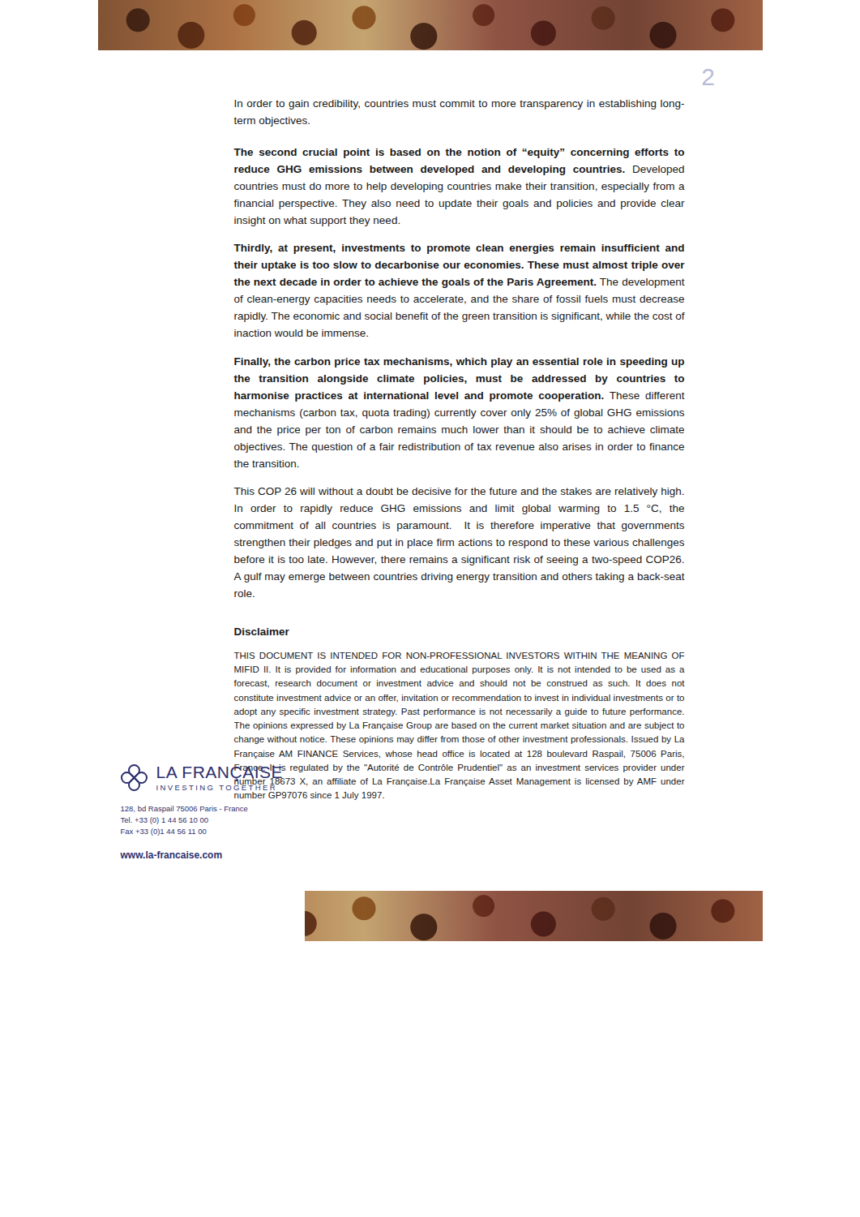2
In order to gain credibility, countries must commit to more transparency in establishing long-term objectives.
The second crucial point is based on the notion of “equity” concerning efforts to reduce GHG emissions between developed and developing countries. Developed countries must do more to help developing countries make their transition, especially from a financial perspective. They also need to update their goals and policies and provide clear insight on what support they need.
Thirdly, at present, investments to promote clean energies remain insufficient and their uptake is too slow to decarbonise our economies. These must almost triple over the next decade in order to achieve the goals of the Paris Agreement. The development of clean-energy capacities needs to accelerate, and the share of fossil fuels must decrease rapidly. The economic and social benefit of the green transition is significant, while the cost of inaction would be immense.
Finally, the carbon price tax mechanisms, which play an essential role in speeding up the transition alongside climate policies, must be addressed by countries to harmonise practices at international level and promote cooperation. These different mechanisms (carbon tax, quota trading) currently cover only 25% of global GHG emissions and the price per ton of carbon remains much lower than it should be to achieve climate objectives. The question of a fair redistribution of tax revenue also arises in order to finance the transition.
This COP 26 will without a doubt be decisive for the future and the stakes are relatively high. In order to rapidly reduce GHG emissions and limit global warming to 1.5 °C, the commitment of all countries is paramount. It is therefore imperative that governments strengthen their pledges and put in place firm actions to respond to these various challenges before it is too late. However, there remains a significant risk of seeing a two-speed COP26. A gulf may emerge between countries driving energy transition and others taking a back-seat role.
Disclaimer
THIS DOCUMENT IS INTENDED FOR NON-PROFESSIONAL INVESTORS WITHIN THE MEANING OF MIFID II. It is provided for information and educational purposes only. It is not intended to be used as a forecast, research document or investment advice and should not be construed as such. It does not constitute investment advice or an offer, invitation or recommendation to invest in individual investments or to adopt any specific investment strategy. Past performance is not necessarily a guide to future performance. The opinions expressed by La Française Group are based on the current market situation and are subject to change without notice. These opinions may differ from those of other investment professionals. Issued by La Française AM FINANCE Services, whose head office is located at 128 boulevard Raspail, 75006 Paris, France. It is regulated by the "Autorité de Contrôle Prudentiel" as an investment services provider under number 18673 X, an affiliate of La Française.La Française Asset Management is licensed by AMF under number GP97076 since 1 July 1997.
LA FRANÇAISE
INVESTING TOGETHER
128, bd Raspail 75006 Paris - France
Tel. +33 (0) 1 44 56 10 00
Fax +33 (0)1 44 56 11 00
www.la-francaise.com